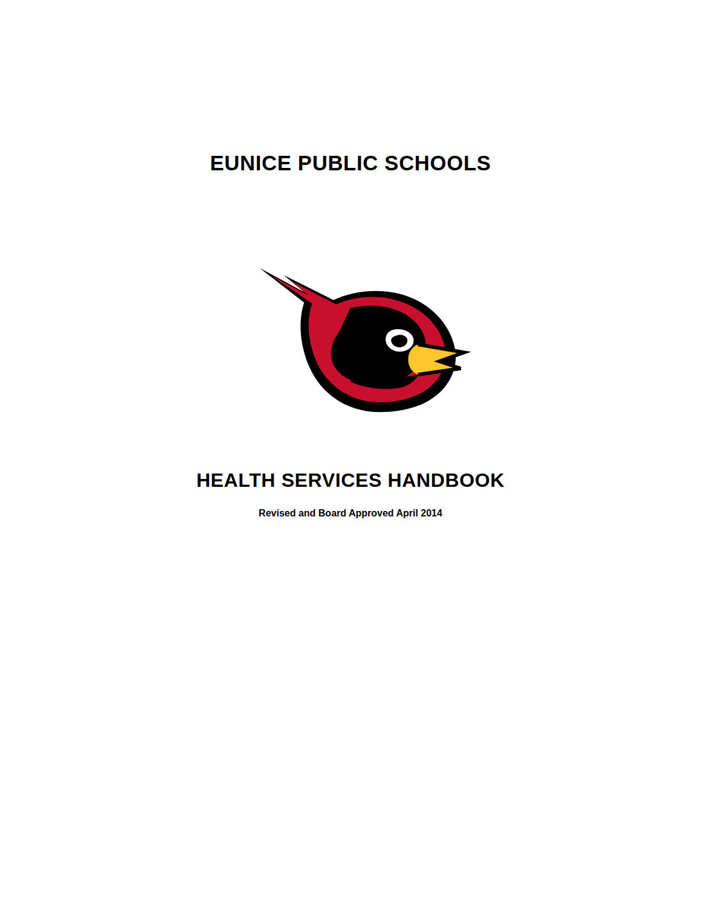EUNICE PUBLIC SCHOOLS
HEALTH SERVICES HANDBOOK
Revised and Board Approved April 2014